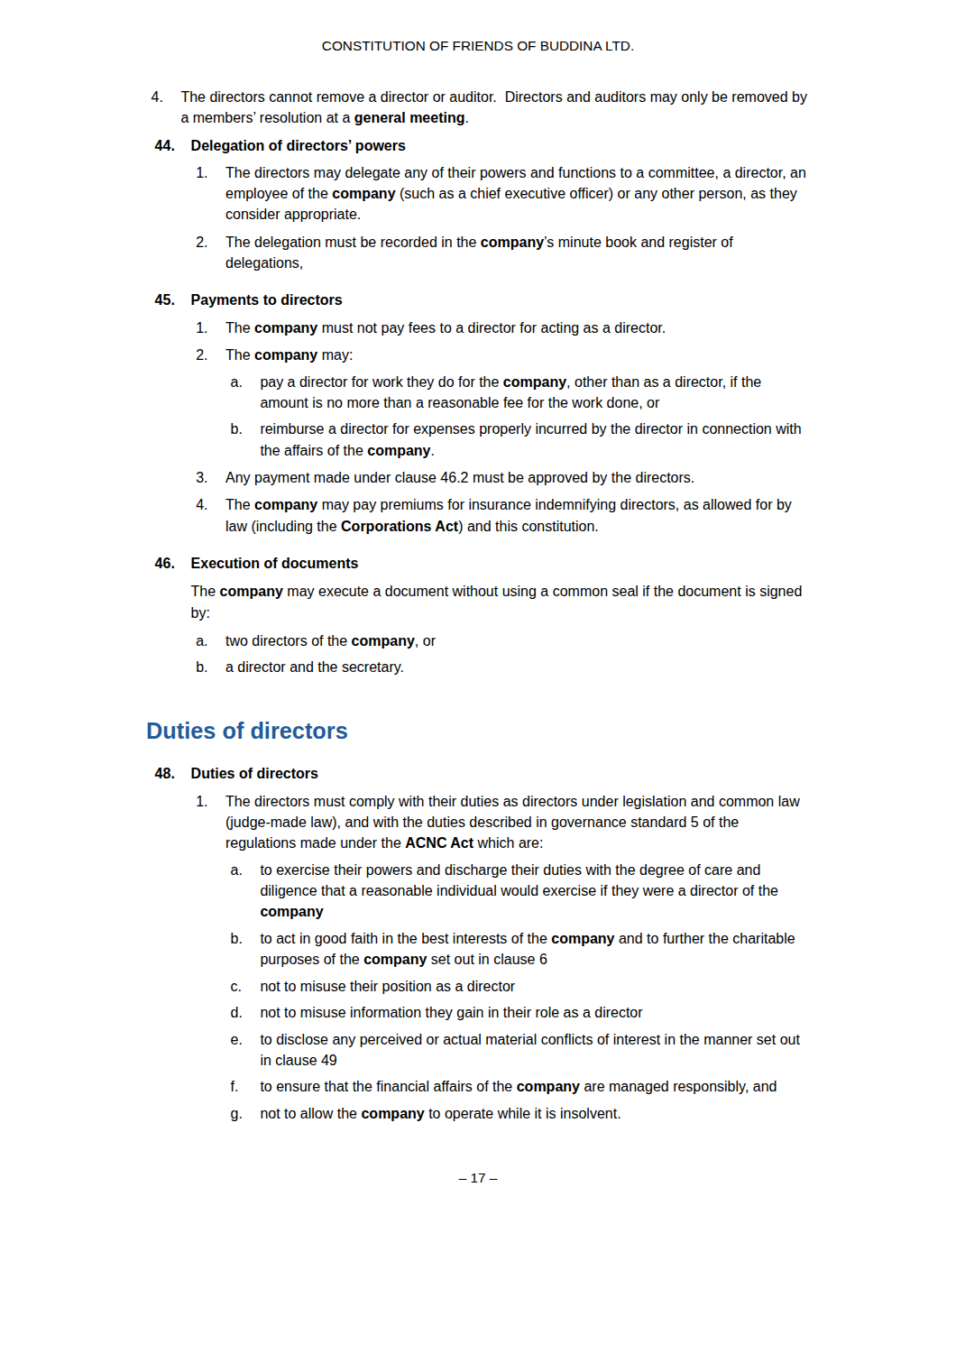CONSTITUTION OF FRIENDS OF BUDDINA LTD.
The directors cannot remove a director or auditor. Directors and auditors may only be removed by a members’ resolution at a general meeting.
Delegation of directors’ powers
The directors may delegate any of their powers and functions to a committee, a director, an employee of the company (such as a chief executive officer) or any other person, as they consider appropriate.
The delegation must be recorded in the company’s minute book and register of delegations,
Payments to directors
The company must not pay fees to a director for acting as a director.
The company may:
pay a director for work they do for the company, other than as a director, if the amount is no more than a reasonable fee for the work done, or
reimburse a director for expenses properly incurred by the director in connection with the affairs of the company.
Any payment made under clause 46.2 must be approved by the directors.
The company may pay premiums for insurance indemnifying directors, as allowed for by law (including the Corporations Act) and this constitution.
Execution of documents
The company may execute a document without using a common seal if the document is signed by:
two directors of the company, or
a director and the secretary.
Duties of directors
Duties of directors
The directors must comply with their duties as directors under legislation and common law (judge-made law), and with the duties described in governance standard 5 of the regulations made under the ACNC Act which are:
to exercise their powers and discharge their duties with the degree of care and diligence that a reasonable individual would exercise if they were a director of the company
to act in good faith in the best interests of the company and to further the charitable purposes of the company set out in clause 6
not to misuse their position as a director
not to misuse information they gain in their role as a director
to disclose any perceived or actual material conflicts of interest in the manner set out in clause 49
to ensure that the financial affairs of the company are managed responsibly, and
not to allow the company to operate while it is insolvent.
– 17 –